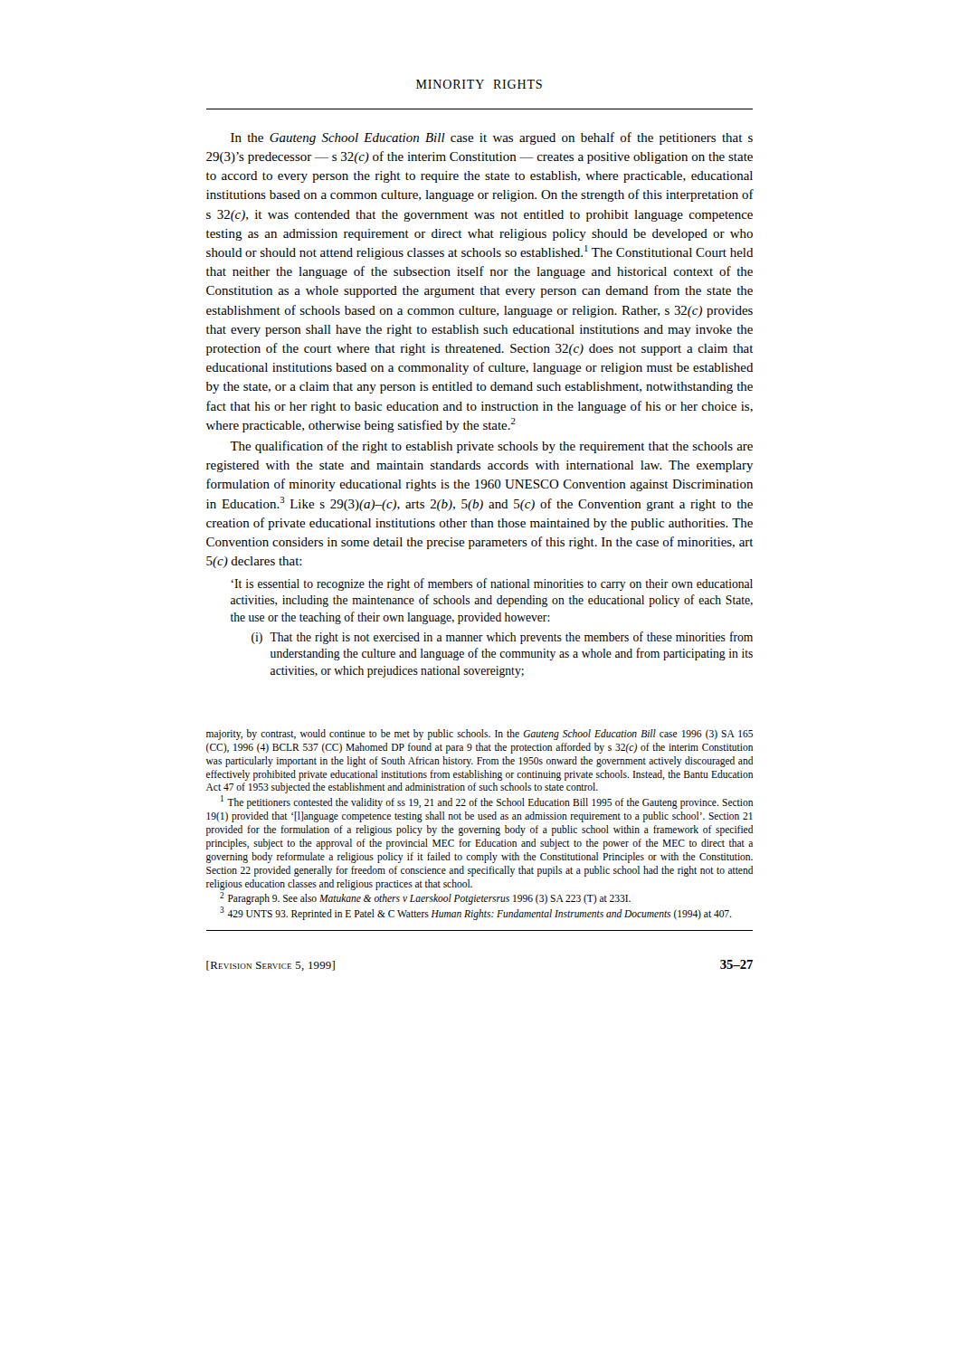MINORITY RIGHTS
In the Gauteng School Education Bill case it was argued on behalf of the petitioners that s 29(3)’s predecessor — s 32(c) of the interim Constitution — creates a positive obligation on the state to accord to every person the right to require the state to establish, where practicable, educational institutions based on a common culture, language or religion. On the strength of this interpretation of s 32(c), it was contended that the government was not entitled to prohibit language competence testing as an admission requirement or direct what religious policy should be developed or who should or should not attend religious classes at schools so established.1 The Constitutional Court held that neither the language of the subsection itself nor the language and historical context of the Constitution as a whole supported the argument that every person can demand from the state the establishment of schools based on a common culture, language or religion. Rather, s 32(c) provides that every person shall have the right to establish such educational institutions and may invoke the protection of the court where that right is threatened. Section 32(c) does not support a claim that educational institutions based on a commonality of culture, language or religion must be established by the state, or a claim that any person is entitled to demand such establishment, notwithstanding the fact that his or her right to basic education and to instruction in the language of his or her choice is, where practicable, otherwise being satisfied by the state.2
The qualification of the right to establish private schools by the requirement that the schools are registered with the state and maintain standards accords with international law. The exemplary formulation of minority educational rights is the 1960 UNESCO Convention against Discrimination in Education.3 Like s 29(3)(a)–(c), arts 2(b), 5(b) and 5(c) of the Convention grant a right to the creation of private educational institutions other than those maintained by the public authorities. The Convention considers in some detail the precise parameters of this right. In the case of minorities, art 5(c) declares that:
‘It is essential to recognize the right of members of national minorities to carry on their own educational activities, including the maintenance of schools and depending on the educational policy of each State, the use or the teaching of their own language, provided however:
(i) That the right is not exercised in a manner which prevents the members of these minorities from understanding the culture and language of the community as a whole and from participating in its activities, or which prejudices national sovereignty;
majority, by contrast, would continue to be met by public schools. In the Gauteng School Education Bill case 1996 (3) SA 165 (CC), 1996 (4) BCLR 537 (CC) Mahomed DP found at para 9 that the protection afforded by s 32(c) of the interim Constitution was particularly important in the light of South African history. From the 1950s onward the government actively discouraged and effectively prohibited private educational institutions from establishing or continuing private schools. Instead, the Bantu Education Act 47 of 1953 subjected the establishment and administration of such schools to state control.
1 The petitioners contested the validity of ss 19, 21 and 22 of the School Education Bill 1995 of the Gauteng province. Section 19(1) provided that ‘[l]anguage competence testing shall not be used as an admission requirement to a public school’. Section 21 provided for the formulation of a religious policy by the governing body of a public school within a framework of specified principles, subject to the approval of the provincial MEC for Education and subject to the power of the MEC to direct that a governing body reformulate a religious policy if it failed to comply with the Constitutional Principles or with the Constitution. Section 22 provided generally for freedom of conscience and specifically that pupils at a public school had the right not to attend religious education classes and religious practices at that school.
2 Paragraph 9. See also Matukane & others v Laerskool Potgietersrus 1996 (3) SA 223 (T) at 233I.
3429 UNTS 93. Reprinted in E Patel & C Watters Human Rights: Fundamental Instruments and Documents (1994) at 407.
[Revision Service 5, 1999]
35–27